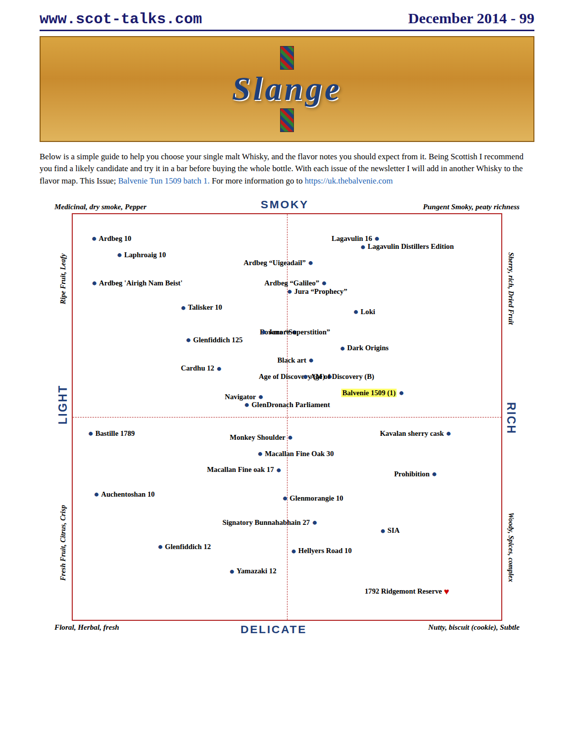www.scot-talks.com
December 2014 - 99
Slange
Below is a simple guide to help you choose your single malt Whisky, and the flavor notes you should expect from it. Being Scottish I recommend you find a likely candidate and try it in a bar before buying the whole bottle. With each issue of the newsletter I will add in another Whisky to the flavor map. This Issue; Balvenie Tun 1509 batch 1. For more information go to https://uk.thebalvenie.com
Medicinal, dry smoke, Pepper SMOKY Pungent Smoky, peaty richness
Fresh Fruit, Citrus, Crisp LIGHT Ripe Fruit, Leafy
●Ardbeg 10
●Laphroaig 10
●Ardbeg 'Airigh Nam Beist'
●Talisker 10
●Ardbeg “Uigeadail”
●Ardbeg “Galileo”
●Glenfiddich 125
●Cardhu 12
●Navigator
●Lagavulin 16
●Lagavulin Distillers Edition
●Jura “Prophecy”
●Loki
●Bowmore
●Jura “Superstition”
●Dark Origins
●Black art
●Age of Discovery (M)
●Age of Discovery (B)
●Balvenie 1509 (1)
●GlenDronach Parliament
●Bastille 1789
●Monkey Shoulder
●Macallan Fine oak 17
●Auchentoshan 10
●Signatory Bunnahabhain 27
●Glenfiddich 12
●Yamazaki 12
●Kavalan sherry cask
●Macallan Fine Oak 30
●Prohibition
●Glenmorangie 10
●SIA
●Hellyers Road 10
♥1792 Ridgemont Reserve
Sherry, rich, Dried Fruit RICH Woody, Spices, complex
Floral, Herbal, fresh DELICATE Nutty, biscuit (cookie), Subtle